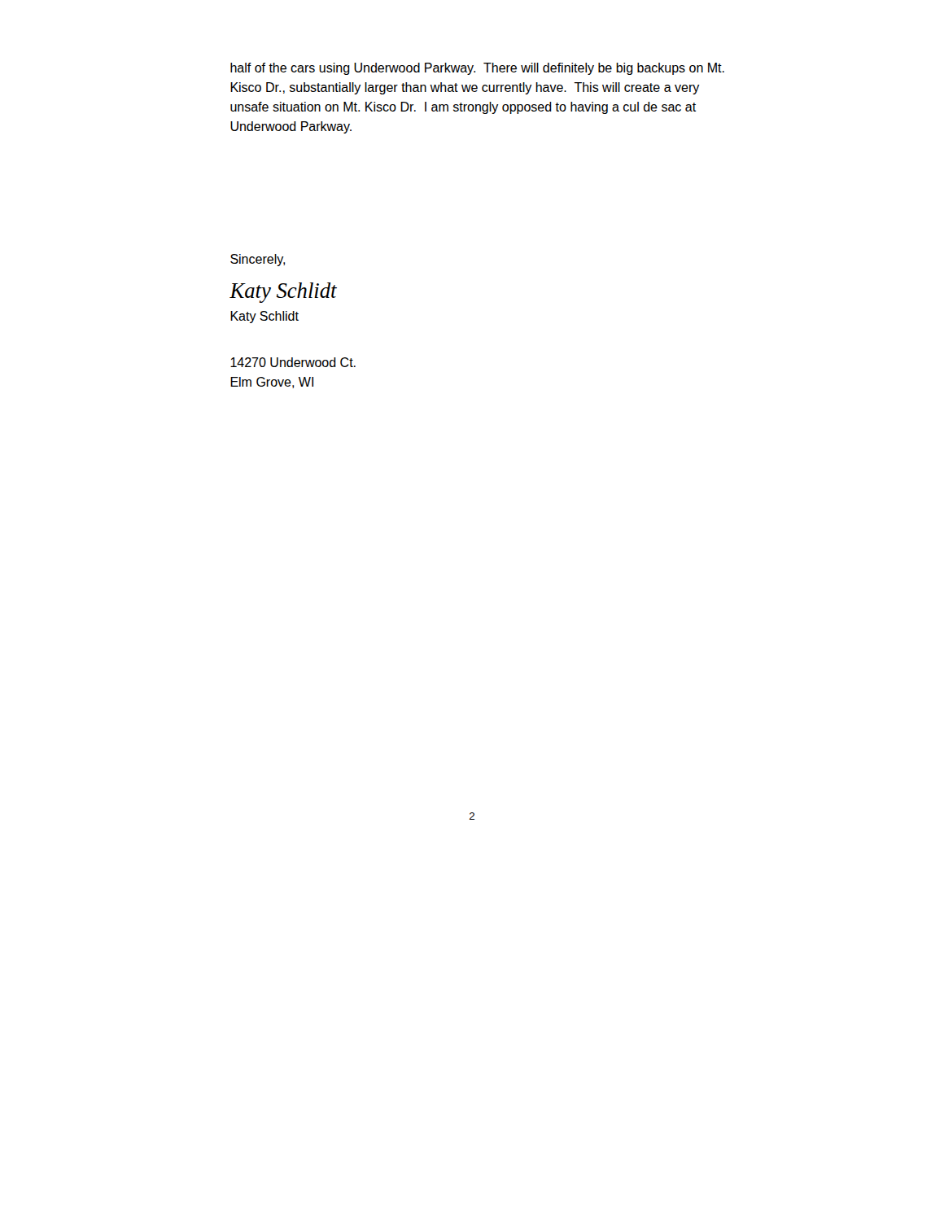half of the cars using Underwood Parkway. There will definitely be big backups on Mt. Kisco Dr., substantially larger than what we currently have. This will create a very unsafe situation on Mt. Kisco Dr. I am strongly opposed to having a cul de sac at Underwood Parkway.
Sincerely,
Katy Schlidt
Katy Schlidt
14270 Underwood Ct. Elm Grove, WI
2